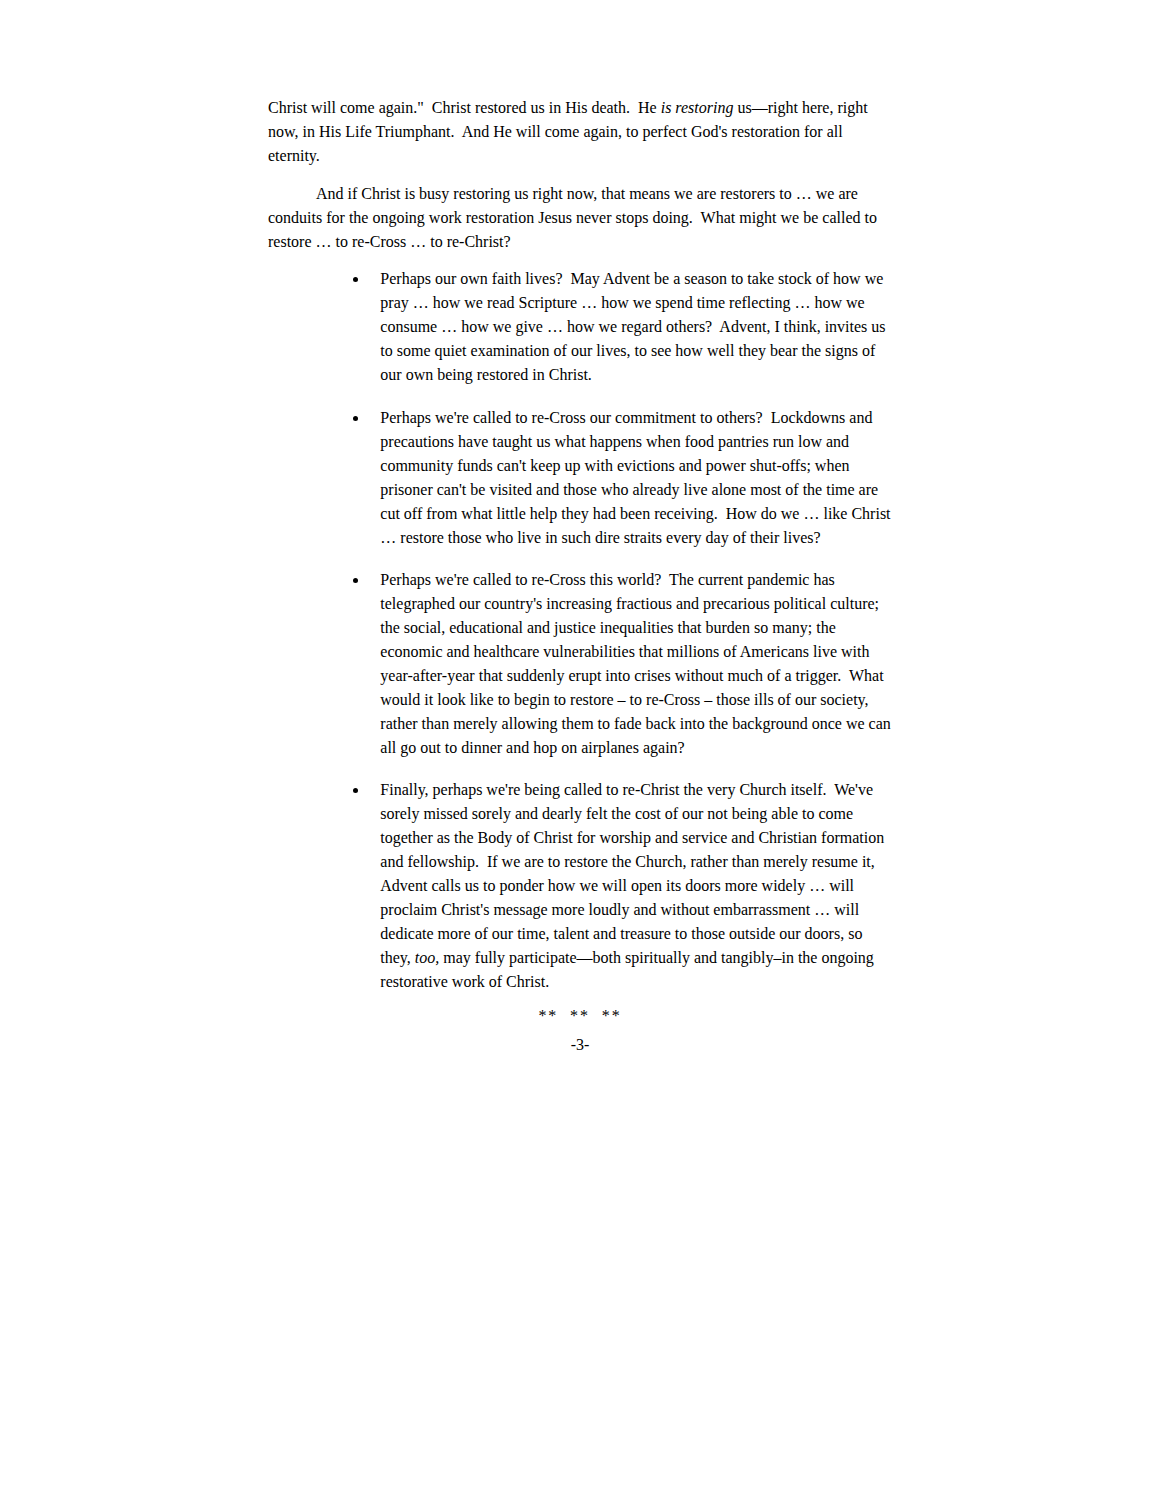Christ will come again." Christ restored us in His death. He is restoring us—right here, right now, in His Life Triumphant. And He will come again, to perfect God's restoration for all eternity.
And if Christ is busy restoring us right now, that means we are restorers to … we are conduits for the ongoing work restoration Jesus never stops doing. What might we be called to restore … to re-Cross … to re-Christ?
Perhaps our own faith lives? May Advent be a season to take stock of how we pray … how we read Scripture … how we spend time reflecting … how we consume … how we give … how we regard others? Advent, I think, invites us to some quiet examination of our lives, to see how well they bear the signs of our own being restored in Christ.
Perhaps we're called to re-Cross our commitment to others? Lockdowns and precautions have taught us what happens when food pantries run low and community funds can't keep up with evictions and power shut-offs; when prisoner can't be visited and those who already live alone most of the time are cut off from what little help they had been receiving. How do we … like Christ … restore those who live in such dire straits every day of their lives?
Perhaps we're called to re-Cross this world? The current pandemic has telegraphed our country's increasing fractious and precarious political culture; the social, educational and justice inequalities that burden so many; the economic and healthcare vulnerabilities that millions of Americans live with year-after-year that suddenly erupt into crises without much of a trigger. What would it look like to begin to restore – to re-Cross – those ills of our society, rather than merely allowing them to fade back into the background once we can all go out to dinner and hop on airplanes again?
Finally, perhaps we're being called to re-Christ the very Church itself. We've sorely missed sorely and dearly felt the cost of our not being able to come together as the Body of Christ for worship and service and Christian formation and fellowship. If we are to restore the Church, rather than merely resume it, Advent calls us to ponder how we will open its doors more widely … will proclaim Christ's message more loudly and without embarrassment … will dedicate more of our time, talent and treasure to those outside our doors, so they, too, may fully participate—both spiritually and tangibly–in the ongoing restorative work of Christ.
** ** **
-3-